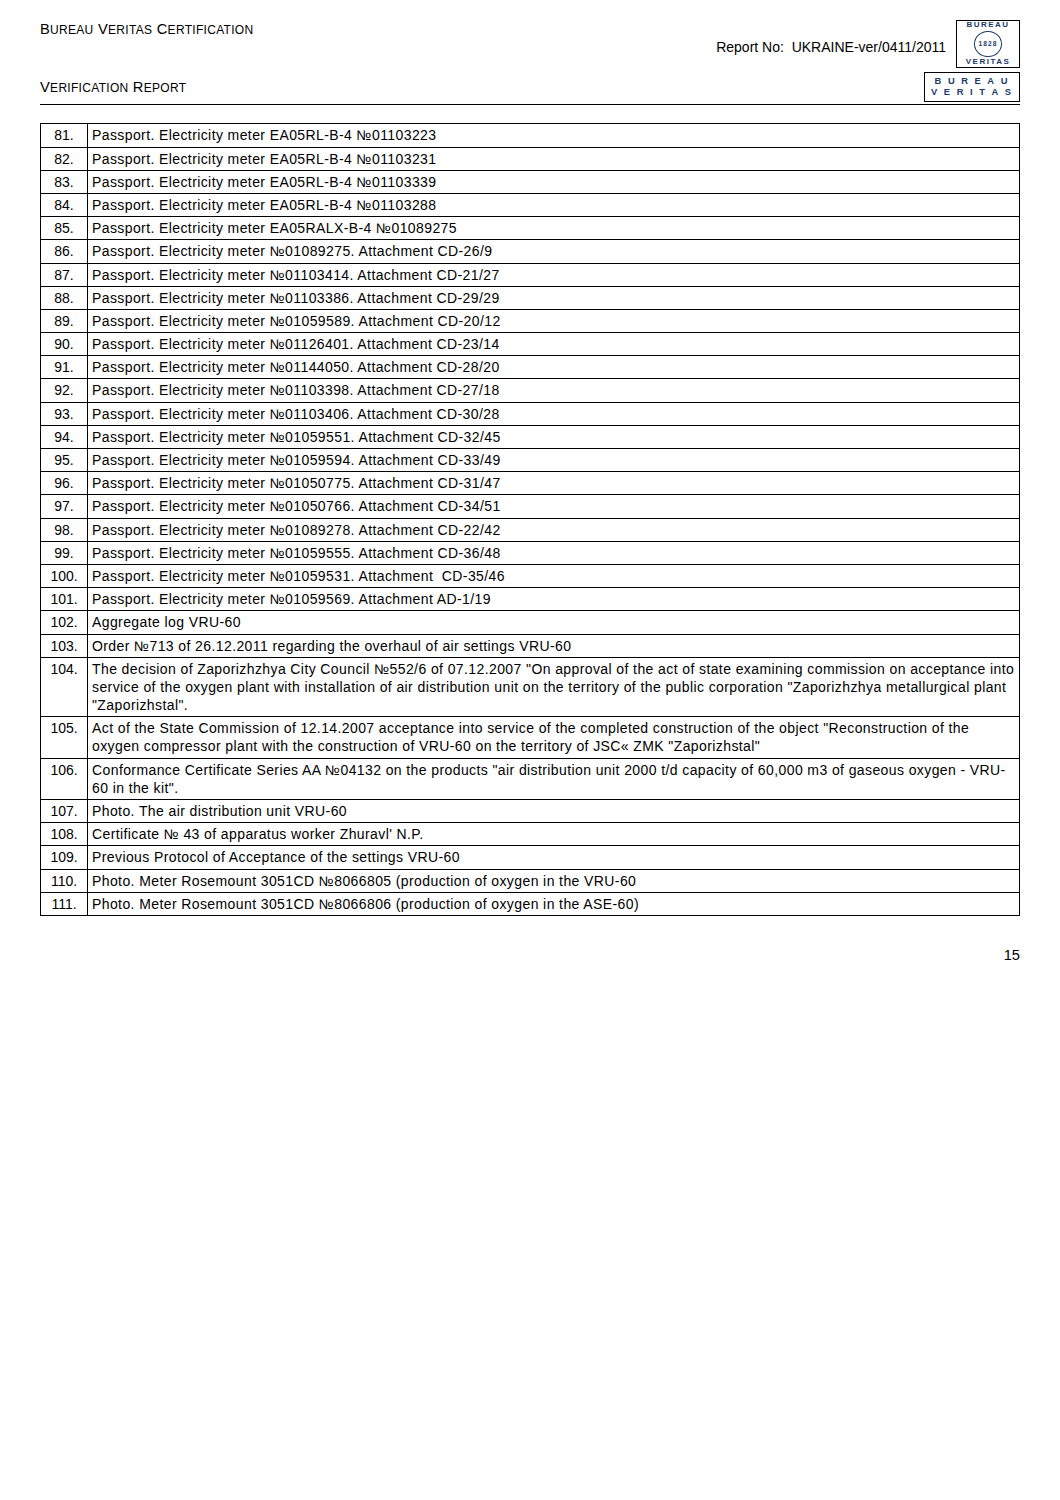BUREAU VERITAS CERTIFICATION
Report No: UKRAINE-ver/0411/2011
BUREAU
1828
VERITAS
VERIFICATION REPORT
B U R E A U
V E R I T A S
| 81. | Passport. Electricity meter EA05RL-B-4 №01103223 |
| 82. | Passport. Electricity meter EA05RL-B-4 №01103231 |
| 83. | Passport. Electricity meter EA05RL-B-4 №01103339 |
| 84. | Passport. Electricity meter EA05RL-B-4 №01103288 |
| 85. | Passport. Electricity meter EA05RALX-B-4 №01089275 |
| 86. | Passport. Electricity meter №01089275. Attachment CD-26/9 |
| 87. | Passport. Electricity meter №01103414. Attachment CD-21/27 |
| 88. | Passport. Electricity meter №01103386. Attachment CD-29/29 |
| 89. | Passport. Electricity meter №01059589. Attachment CD-20/12 |
| 90. | Passport. Electricity meter №01126401. Attachment CD-23/14 |
| 91. | Passport. Electricity meter №01144050. Attachment CD-28/20 |
| 92. | Passport. Electricity meter №01103398. Attachment CD-27/18 |
| 93. | Passport. Electricity meter №01103406. Attachment CD-30/28 |
| 94. | Passport. Electricity meter №01059551. Attachment CD-32/45 |
| 95. | Passport. Electricity meter №01059594. Attachment CD-33/49 |
| 96. | Passport. Electricity meter №01050775. Attachment CD-31/47 |
| 97. | Passport. Electricity meter №01050766. Attachment CD-34/51 |
| 98. | Passport. Electricity meter №01089278. Attachment CD-22/42 |
| 99. | Passport. Electricity meter №01059555. Attachment CD-36/48 |
| 100. | Passport. Electricity meter №01059531. Attachment CD-35/46 |
| 101. | Passport. Electricity meter №01059569. Attachment AD-1/19 |
| 102. | Aggregate log VRU-60 |
| 103. | Order №713 of 26.12.2011 regarding the overhaul of air settings VRU-60 |
| 104. | The decision of Zaporizhzhya City Council №552/6 of 07.12.2007 "On approval of the act of state examining commission on acceptance into service of the oxygen plant with installation of air distribution unit on the territory of the public corporation "Zaporizhzhya metallurgical plant "Zaporizhstal". |
| 105. | Act of the State Commission of 12.14.2007 acceptance into service of the completed construction of the object "Reconstruction of the oxygen compressor plant with the construction of VRU-60 on the territory of JSC« ZMK "Zaporizhstal" |
| 106. | Conformance Certificate Series AA №04132 on the products "air distribution unit 2000 t/d capacity of 60,000 m3 of gaseous oxygen - VRU-60 in the kit". |
| 107. | Photo. The air distribution unit VRU-60 |
| 108. | Certificate № 43 of apparatus worker Zhuravl' N.P. |
| 109. | Previous Protocol of Acceptance of the settings VRU-60 |
| 110. | Photo. Meter Rosemount 3051CD №8066805 (production of oxygen in the VRU-60 |
| 111. | Photo. Meter Rosemount 3051CD №8066806 (production of oxygen in the ASE-60) |
15